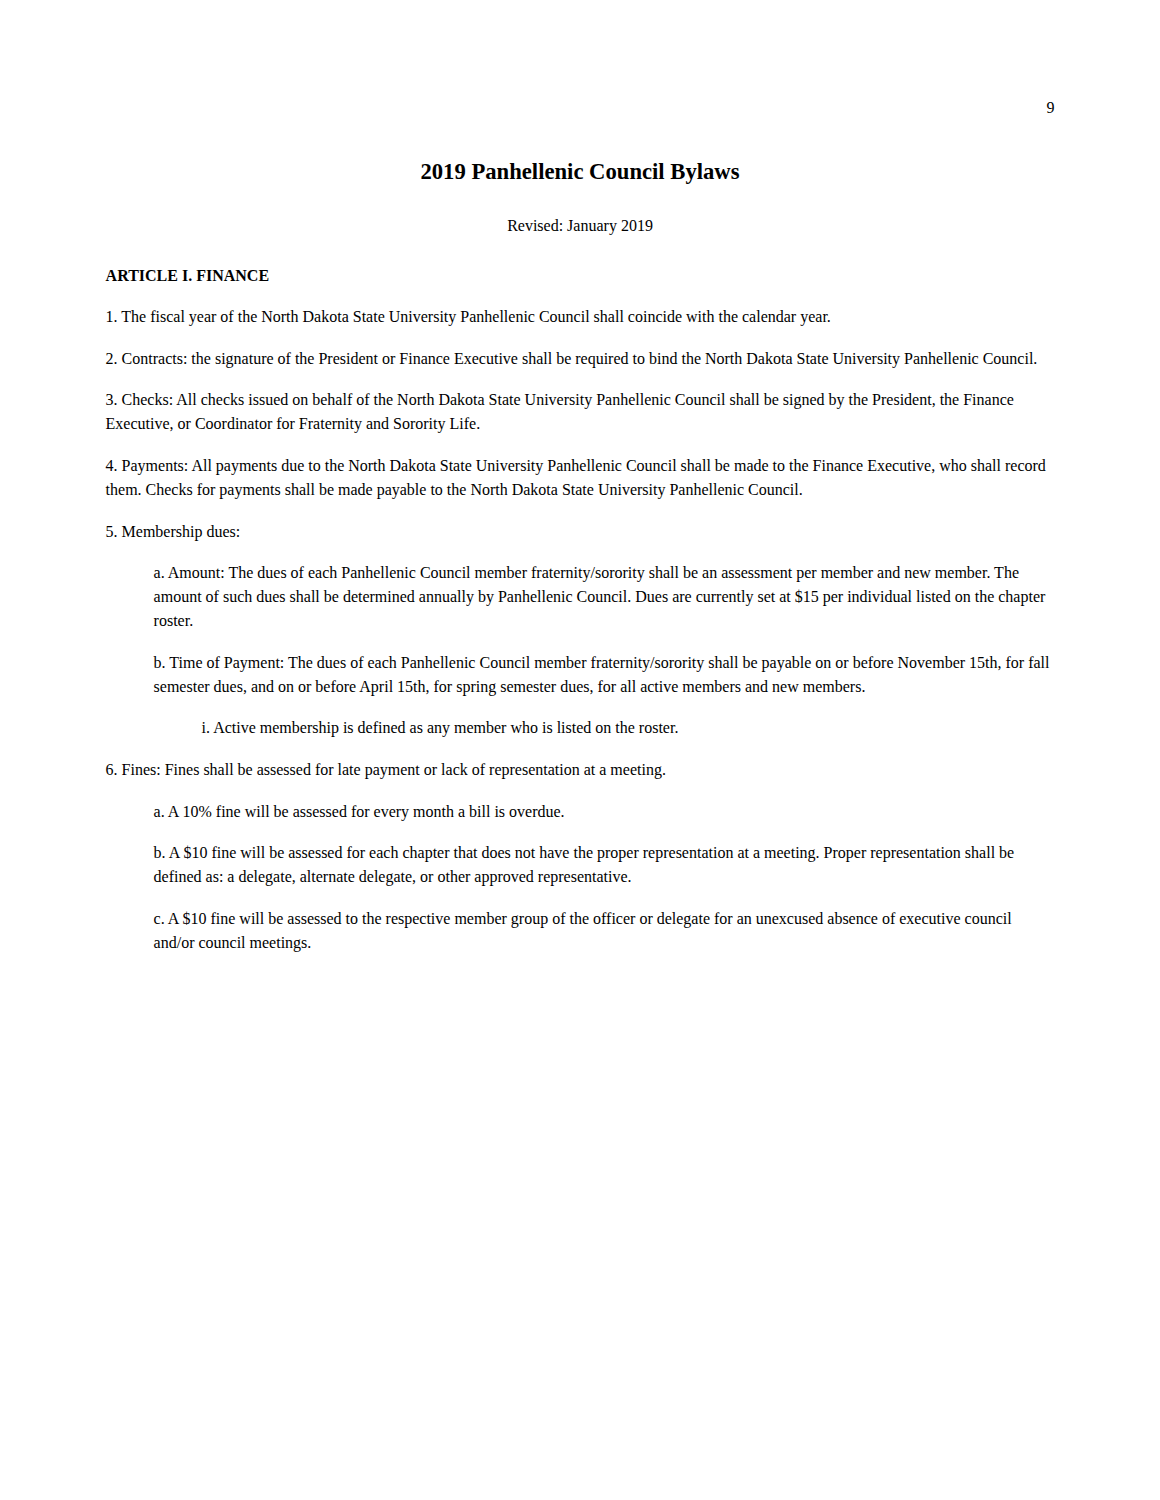9
2019 Panhellenic Council Bylaws
Revised: January 2019
ARTICLE I. FINANCE
1. The fiscal year of the North Dakota State University Panhellenic Council shall coincide with the calendar year.
2. Contracts: the signature of the President or Finance Executive shall be required to bind the North Dakota State University Panhellenic Council.
3. Checks: All checks issued on behalf of the North Dakota State University Panhellenic Council shall be signed by the President, the Finance Executive, or Coordinator for Fraternity and Sorority Life.
4. Payments: All payments due to the North Dakota State University Panhellenic Council shall be made to the Finance Executive, who shall record them. Checks for payments shall be made payable to the North Dakota State University Panhellenic Council.
5. Membership dues:
a. Amount: The dues of each Panhellenic Council member fraternity/sorority shall be an assessment per member and new member. The amount of such dues shall be determined annually by Panhellenic Council. Dues are currently set at $15 per individual listed on the chapter roster.
b. Time of Payment: The dues of each Panhellenic Council member fraternity/sorority shall be payable on or before November 15th, for fall semester dues, and on or before April 15th, for spring semester dues, for all active members and new members.
i. Active membership is defined as any member who is listed on the roster.
6. Fines: Fines shall be assessed for late payment or lack of representation at a meeting.
a. A 10% fine will be assessed for every month a bill is overdue.
b. A $10 fine will be assessed for each chapter that does not have the proper representation at a meeting. Proper representation shall be defined as: a delegate, alternate delegate, or other approved representative.
c. A $10 fine will be assessed to the respective member group of the officer or delegate for an unexcused absence of executive council and/or council meetings.